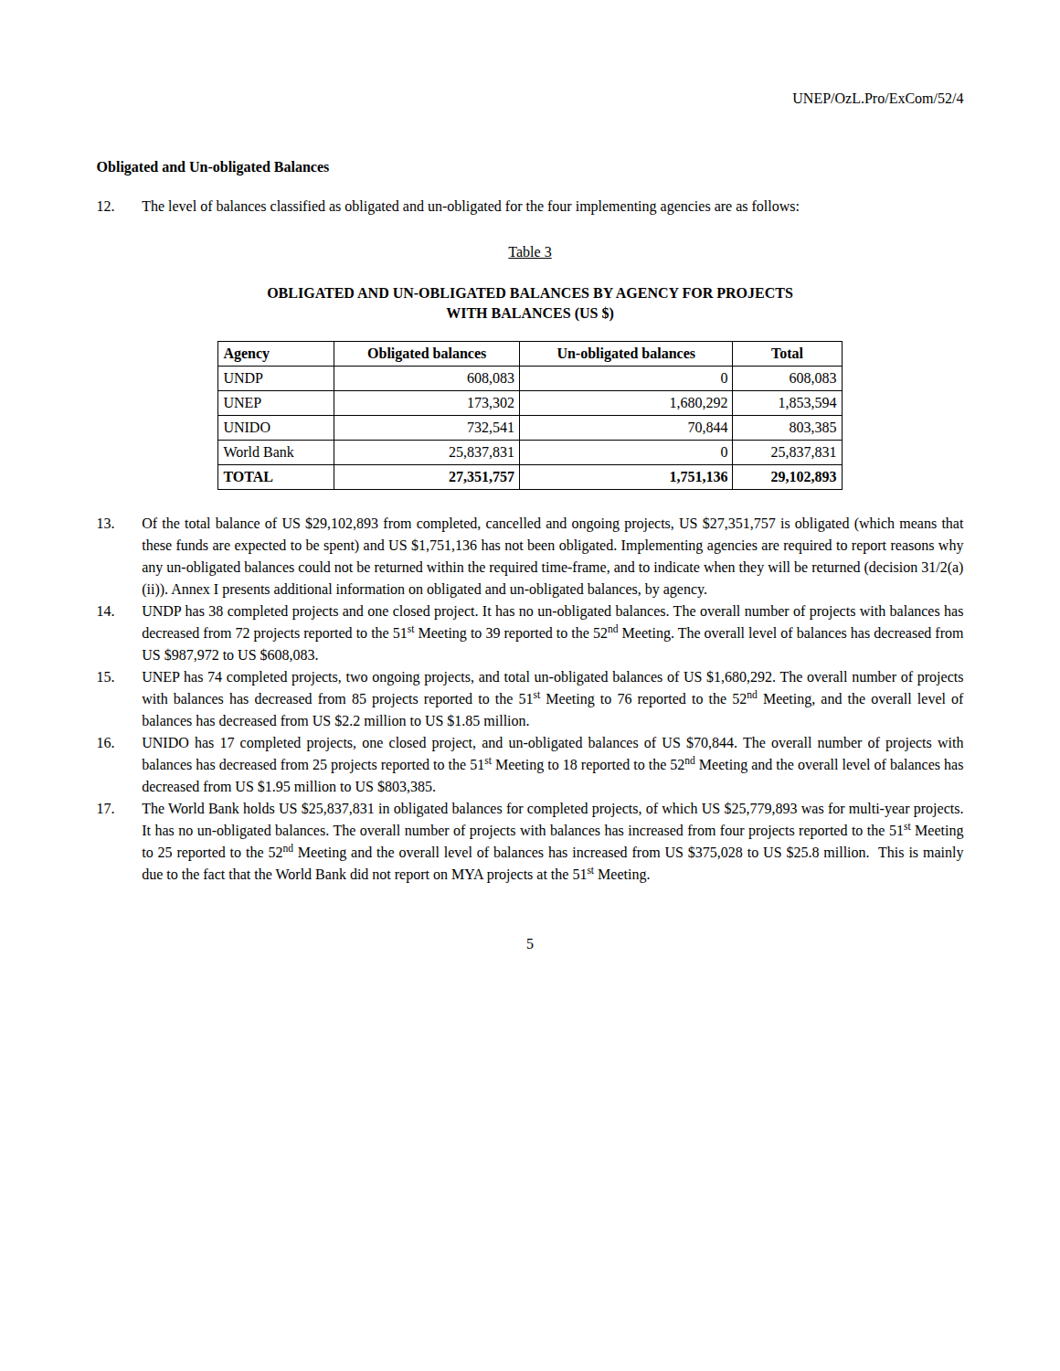UNEP/OzL.Pro/ExCom/52/4
Obligated and Un-obligated Balances
12.
The level of balances classified as obligated and un-obligated for the four implementing agencies are as follows:
Table 3
OBLIGATED AND UN-OBLIGATED BALANCES BY AGENCY FOR PROJECTS
WITH BALANCES (US $)
| Agency | Obligated balances | Un-obligated balances | Total |
| --- | --- | --- | --- |
| UNDP | 608,083 | 0 | 608,083 |
| UNEP | 173,302 | 1,680,292 | 1,853,594 |
| UNIDO | 732,541 | 70,844 | 803,385 |
| World Bank | 25,837,831 | 0 | 25,837,831 |
| TOTAL | 27,351,757 | 1,751,136 | 29,102,893 |
13.
Of the total balance of US $29,102,893 from completed, cancelled and ongoing projects, US $27,351,757 is obligated (which means that these funds are expected to be spent) and US $1,751,136 has not been obligated. Implementing agencies are required to report reasons why any un-obligated balances could not be returned within the required time-frame, and to indicate when they will be returned (decision 31/2(a)(ii)). Annex I presents additional information on obligated and un-obligated balances, by agency.
14.
UNDP has 38 completed projects and one closed project. It has no un-obligated balances. The overall number of projects with balances has decreased from 72 projects reported to the 51st Meeting to 39 reported to the 52nd Meeting. The overall level of balances has decreased from US $987,972 to US $608,083.
15.
UNEP has 74 completed projects, two ongoing projects, and total un-obligated balances of US $1,680,292. The overall number of projects with balances has decreased from 85 projects reported to the 51st Meeting to 76 reported to the 52nd Meeting, and the overall level of balances has decreased from US $2.2 million to US $1.85 million.
16.
UNIDO has 17 completed projects, one closed project, and un-obligated balances of US $70,844. The overall number of projects with balances has decreased from 25 projects reported to the 51st Meeting to 18 reported to the 52nd Meeting and the overall level of balances has decreased from US $1.95 million to US $803,385.
17.
The World Bank holds US $25,837,831 in obligated balances for completed projects, of which US $25,779,893 was for multi-year projects. It has no un-obligated balances. The overall number of projects with balances has increased from four projects reported to the 51st Meeting to 25 reported to the 52nd Meeting and the overall level of balances has increased from US $375,028 to US $25.8 million. This is mainly due to the fact that the World Bank did not report on MYA projects at the 51st Meeting.
5